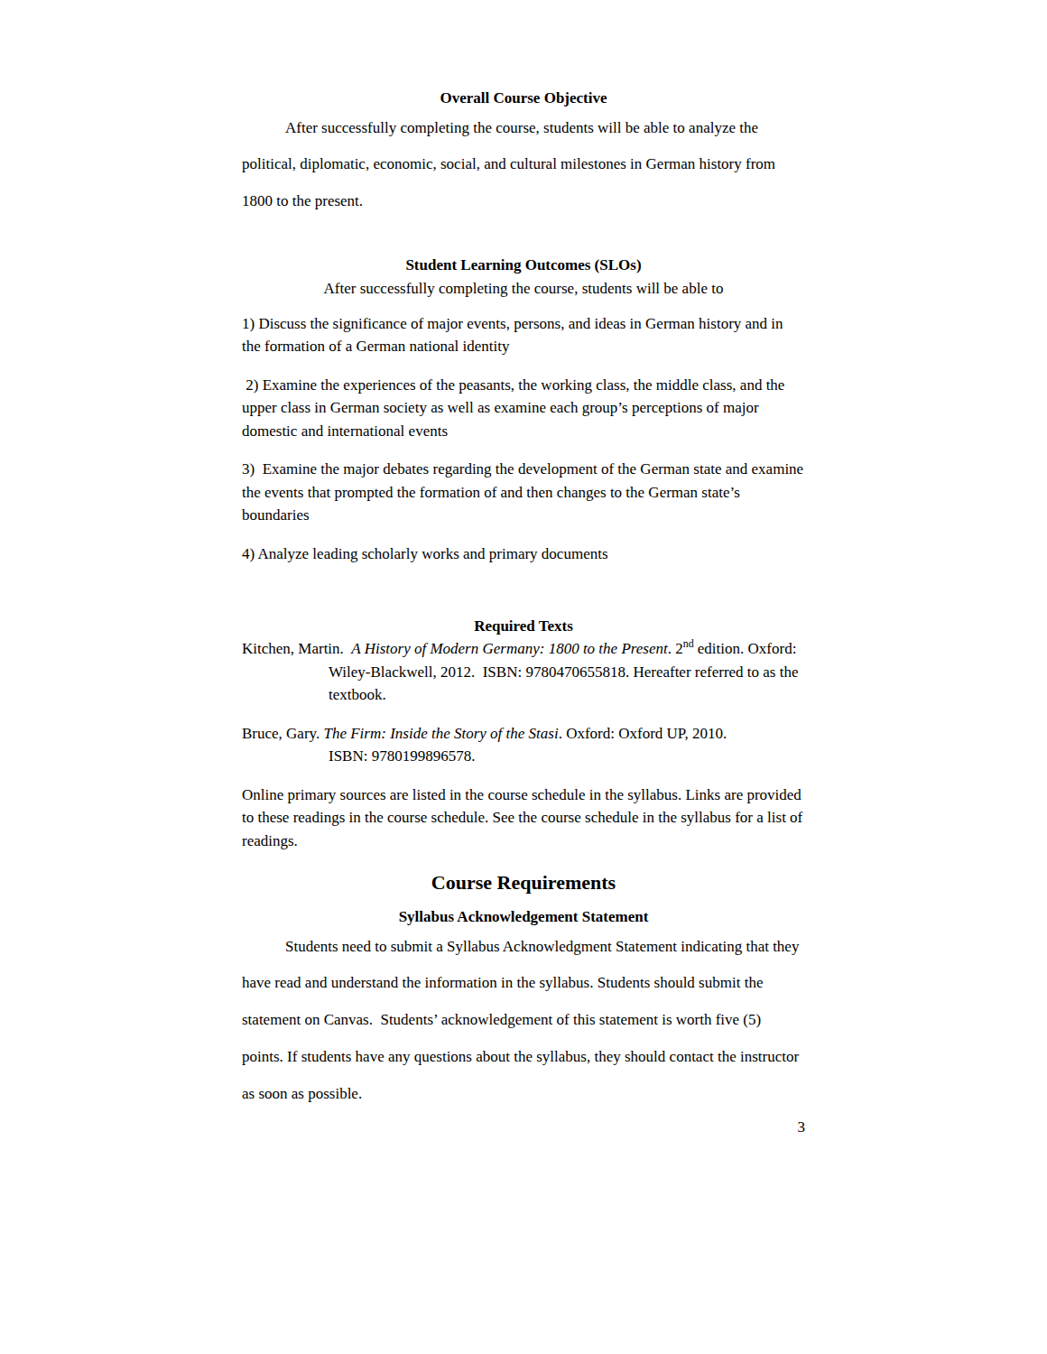Overall Course Objective
After successfully completing the course, students will be able to analyze the political, diplomatic, economic, social, and cultural milestones in German history from 1800 to the present.
Student Learning Outcomes (SLOs)
After successfully completing the course, students will be able to
1) Discuss the significance of major events, persons, and ideas in German history and in the formation of a German national identity
2) Examine the experiences of the peasants, the working class, the middle class, and the upper class in German society as well as examine each group’s perceptions of major domestic and international events
3) Examine the major debates regarding the development of the German state and examine the events that prompted the formation of and then changes to the German state’s boundaries
4) Analyze leading scholarly works and primary documents
Required Texts
Kitchen, Martin. A History of Modern Germany: 1800 to the Present. 2nd edition. Oxford: Wiley-Blackwell, 2012. ISBN: 9780470655818. Hereafter referred to as the textbook.
Bruce, Gary. The Firm: Inside the Story of the Stasi. Oxford: Oxford UP, 2010. ISBN: 9780199896578.
Online primary sources are listed in the course schedule in the syllabus. Links are provided to these readings in the course schedule. See the course schedule in the syllabus for a list of readings.
Course Requirements
Syllabus Acknowledgement Statement
Students need to submit a Syllabus Acknowledgment Statement indicating that they have read and understand the information in the syllabus. Students should submit the statement on Canvas. Students’ acknowledgement of this statement is worth five (5) points. If students have any questions about the syllabus, they should contact the instructor as soon as possible.
3